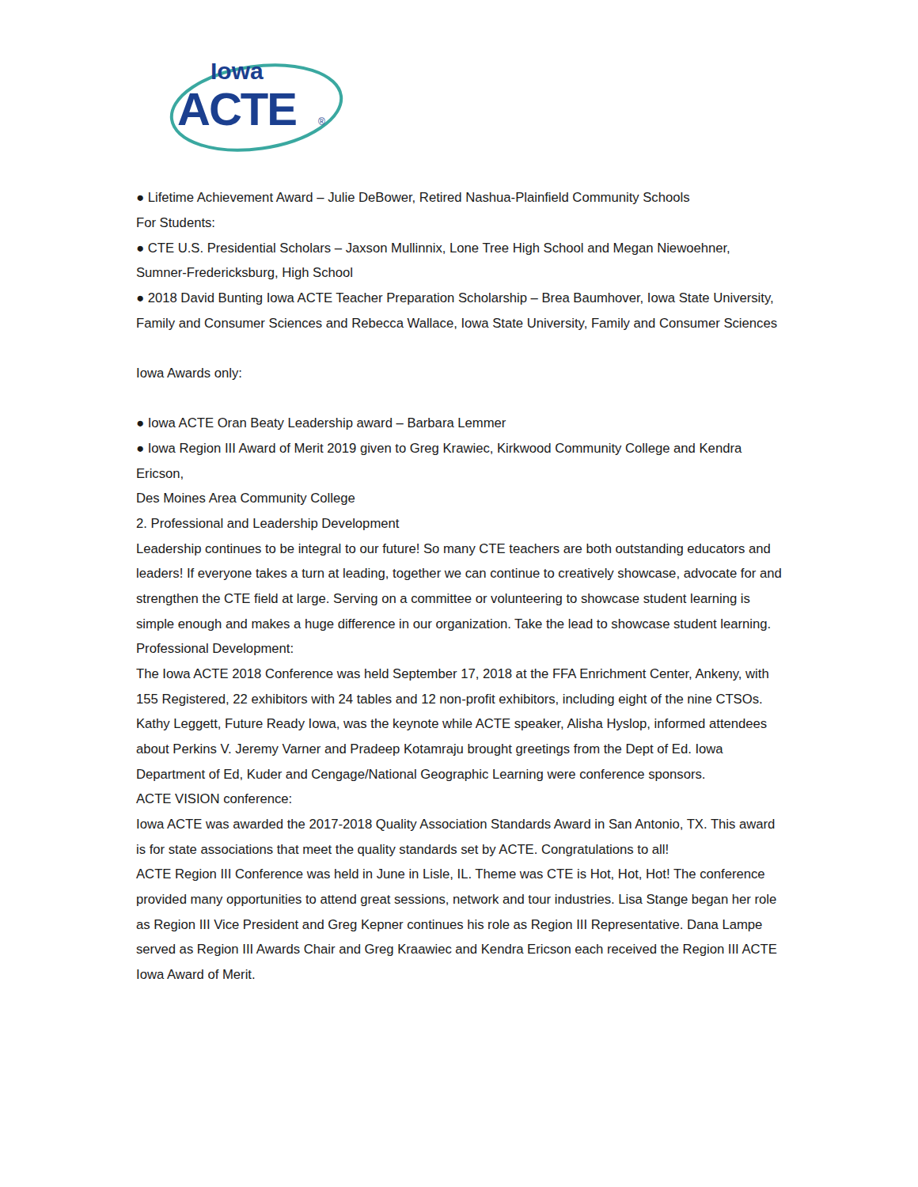Iowa ACTE ®
● Lifetime Achievement Award – Julie DeBower, Retired Nashua-Plainfield Community Schools
For Students:
● CTE U.S. Presidential Scholars – Jaxson Mullinnix, Lone Tree High School and Megan Niewoehner,
Sumner-Fredericksburg, High School
● 2018 David Bunting Iowa ACTE Teacher Preparation Scholarship – Brea Baumhover, Iowa State University,
Family and Consumer Sciences and Rebecca Wallace, Iowa State University, Family and Consumer Sciences
Iowa Awards only:
● Iowa ACTE Oran Beaty Leadership award – Barbara Lemmer
● Iowa Region III Award of Merit 2019 given to Greg Krawiec, Kirkwood Community College and Kendra Ericson,
Des Moines Area Community College
2. Professional and Leadership Development
Leadership continues to be integral to our future! So many CTE teachers are both outstanding educators and leaders! If everyone takes a turn at leading, together we can continue to creatively showcase, advocate for and strengthen the CTE field at large. Serving on a committee or volunteering to showcase student learning is simple enough and makes a huge difference in our organization. Take the lead to showcase student learning.
Professional Development:
The Iowa ACTE 2018 Conference was held September 17, 2018 at the FFA Enrichment Center, Ankeny, with 155 Registered, 22 exhibitors with 24 tables and 12 non-profit exhibitors, including eight of the nine CTSOs. Kathy Leggett, Future Ready Iowa, was the keynote while ACTE speaker, Alisha Hyslop, informed attendees about Perkins V. Jeremy Varner and Pradeep Kotamraju brought greetings from the Dept of Ed. Iowa Department of Ed, Kuder and Cengage/National Geographic Learning were conference sponsors.
ACTE VISION conference:
Iowa ACTE was awarded the 2017-2018 Quality Association Standards Award in San Antonio, TX. This award is for state associations that meet the quality standards set by ACTE. Congratulations to all!
ACTE Region III Conference was held in June in Lisle, IL. Theme was CTE is Hot, Hot, Hot! The conference provided many opportunities to attend great sessions, network and tour industries. Lisa Stange began her role as Region III Vice President and Greg Kepner continues his role as Region III Representative. Dana Lampe served as Region III Awards Chair and Greg Kraawiec and Kendra Ericson each received the Region III ACTE Iowa Award of Merit.